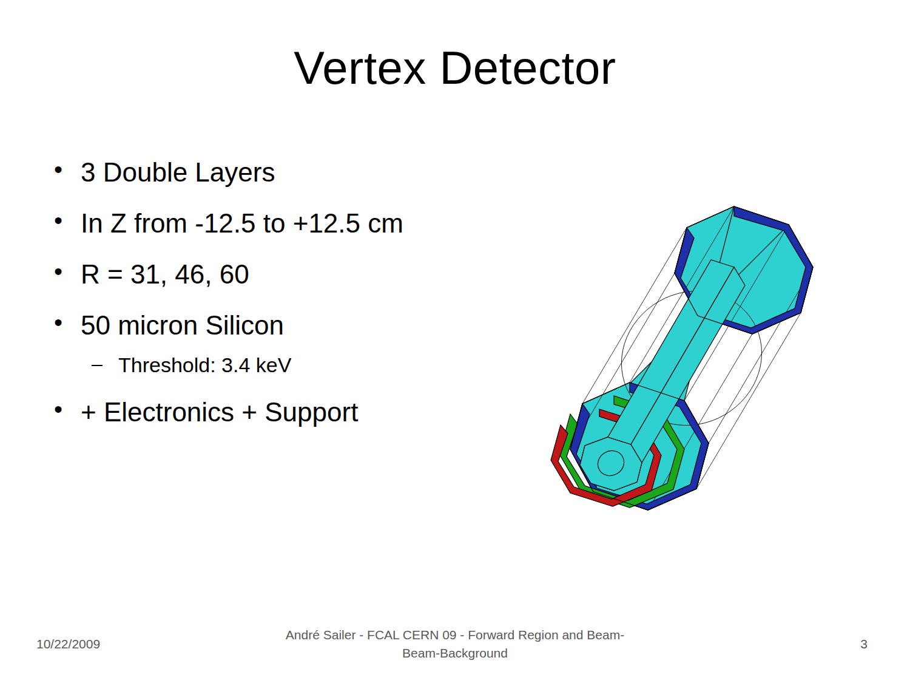Vertex Detector
3 Double Layers
In Z from -12.5 to +12.5 cm
R = 31, 46, 60
50 micron Silicon
Threshold: 3.4 keV
+ Electronics + Support
10/22/2009
André Sailer - FCAL CERN 09 - Forward Region and Beam-Beam-Background
3